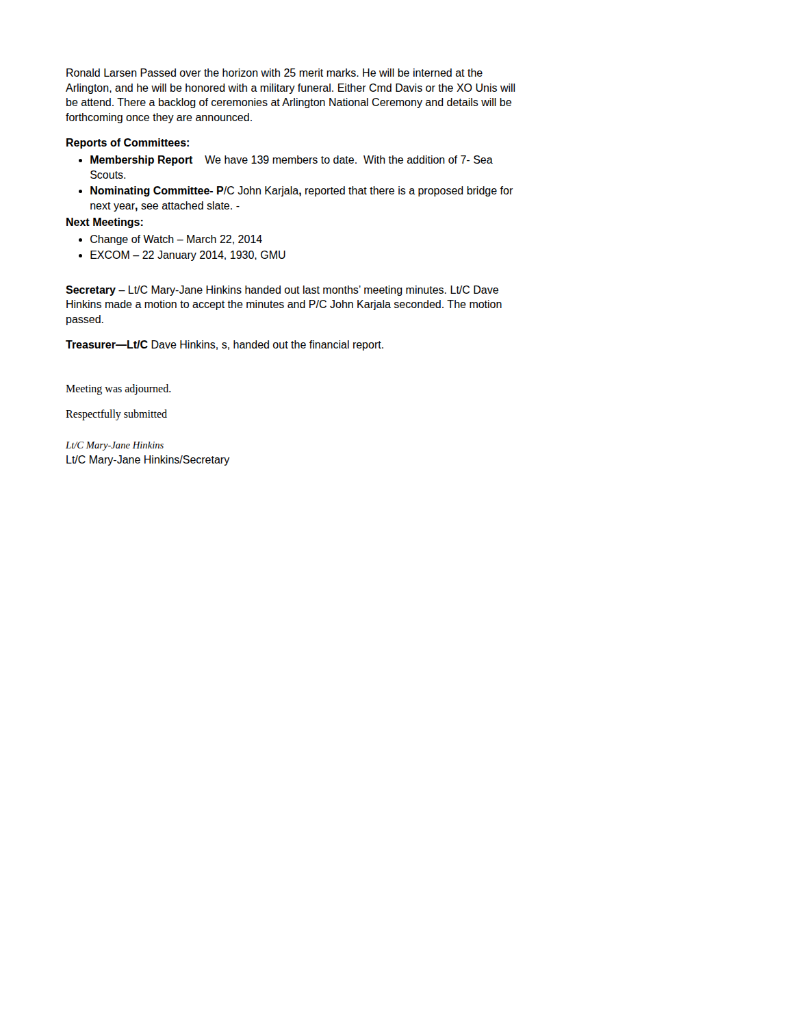Ronald Larsen Passed over the horizon with 25 merit marks. He will be interned at the Arlington, and he will be honored with a military funeral. Either Cmd Davis or the XO Unis will be attend. There a backlog of ceremonies at Arlington National Ceremony and details will be forthcoming once they are announced.
Reports of Committees:
Membership Report We have 139 members to date. With the addition of 7- Sea Scouts.
Nominating Committee- P/C John Karjala, reported that there is a proposed bridge for next year, see attached slate. -
Next Meetings:
Change of Watch – March 22, 2014
EXCOM – 22 January 2014, 1930, GMU
Secretary – Lt/C Mary-Jane Hinkins handed out last months’ meeting minutes. Lt/C Dave Hinkins made a motion to accept the minutes and P/C John Karjala seconded. The motion passed.
Treasurer—Lt/C Dave Hinkins, s, handed out the financial report.
Meeting was adjourned.
Respectfully submitted
Lt/C Mary-Jane Hinkins
Lt/C Mary-Jane Hinkins/Secretary